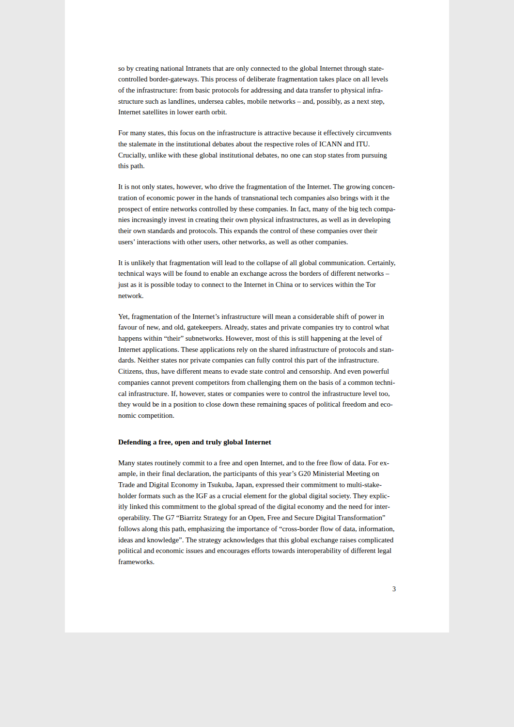so by creating national Intranets that are only connected to the global Internet through state-controlled border-gateways. This process of deliberate fragmentation takes place on all levels of the infrastructure: from basic protocols for addressing and data transfer to physical infrastructure such as landlines, undersea cables, mobile networks – and, possibly, as a next step, Internet satellites in lower earth orbit.
For many states, this focus on the infrastructure is attractive because it effectively circumvents the stalemate in the institutional debates about the respective roles of ICANN and ITU. Crucially, unlike with these global institutional debates, no one can stop states from pursuing this path.
It is not only states, however, who drive the fragmentation of the Internet. The growing concentration of economic power in the hands of transnational tech companies also brings with it the prospect of entire networks controlled by these companies. In fact, many of the big tech companies increasingly invest in creating their own physical infrastructures, as well as in developing their own standards and protocols. This expands the control of these companies over their users’ interactions with other users, other networks, as well as other companies.
It is unlikely that fragmentation will lead to the collapse of all global communication. Certainly, technical ways will be found to enable an exchange across the borders of different networks – just as it is possible today to connect to the Internet in China or to services within the Tor network.
Yet, fragmentation of the Internet’s infrastructure will mean a considerable shift of power in favour of new, and old, gatekeepers. Already, states and private companies try to control what happens within “their” subnetworks. However, most of this is still happening at the level of Internet applications. These applications rely on the shared infrastructure of protocols and standards. Neither states nor private companies can fully control this part of the infrastructure. Citizens, thus, have different means to evade state control and censorship. And even powerful companies cannot prevent competitors from challenging them on the basis of a common technical infrastructure. If, however, states or companies were to control the infrastructure level too, they would be in a position to close down these remaining spaces of political freedom and economic competition.
Defending a free, open and truly global Internet
Many states routinely commit to a free and open Internet, and to the free flow of data. For example, in their final declaration, the participants of this year’s G20 Ministerial Meeting on Trade and Digital Economy in Tsukuba, Japan, expressed their commitment to multi-stakeholder formats such as the IGF as a crucial element for the global digital society. They explicitly linked this commitment to the global spread of the digital economy and the need for interoperability. The G7 “Biarritz Strategy for an Open, Free and Secure Digital Transformation” follows along this path, emphasizing the importance of “cross-border flow of data, information, ideas and knowledge”. The strategy acknowledges that this global exchange raises complicated political and economic issues and encourages efforts towards interoperability of different legal frameworks.
3